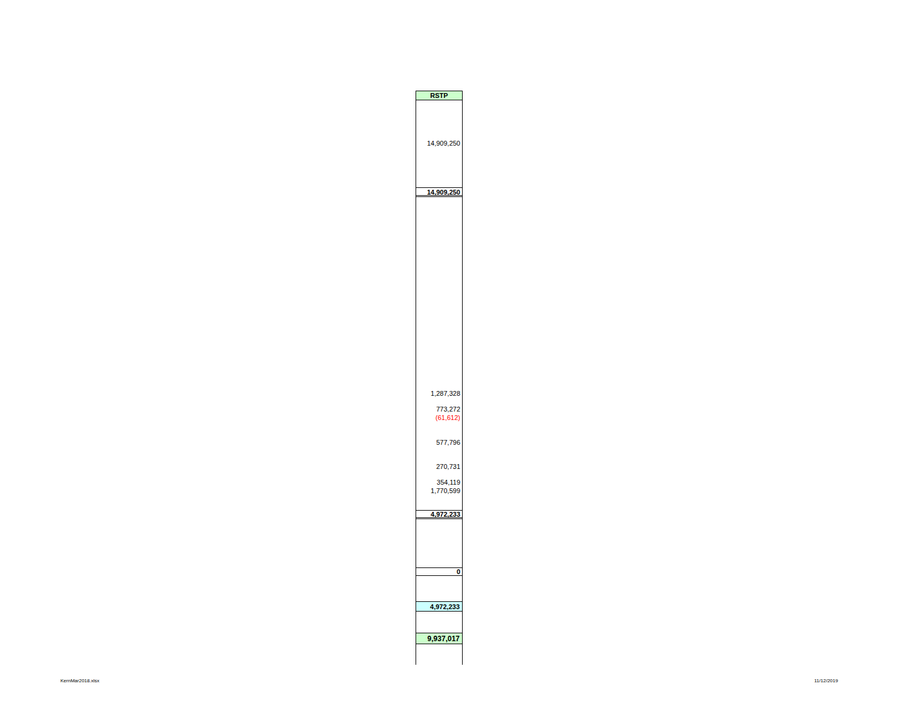RSTP
14,909,250
14,909,250
1,287,328
773,272
(61,612)
577,796
270,731
354,119
1,770,599
4,972,233
0
4,972,233
9,937,017
KernMar2018.xlsx
11/12/2019